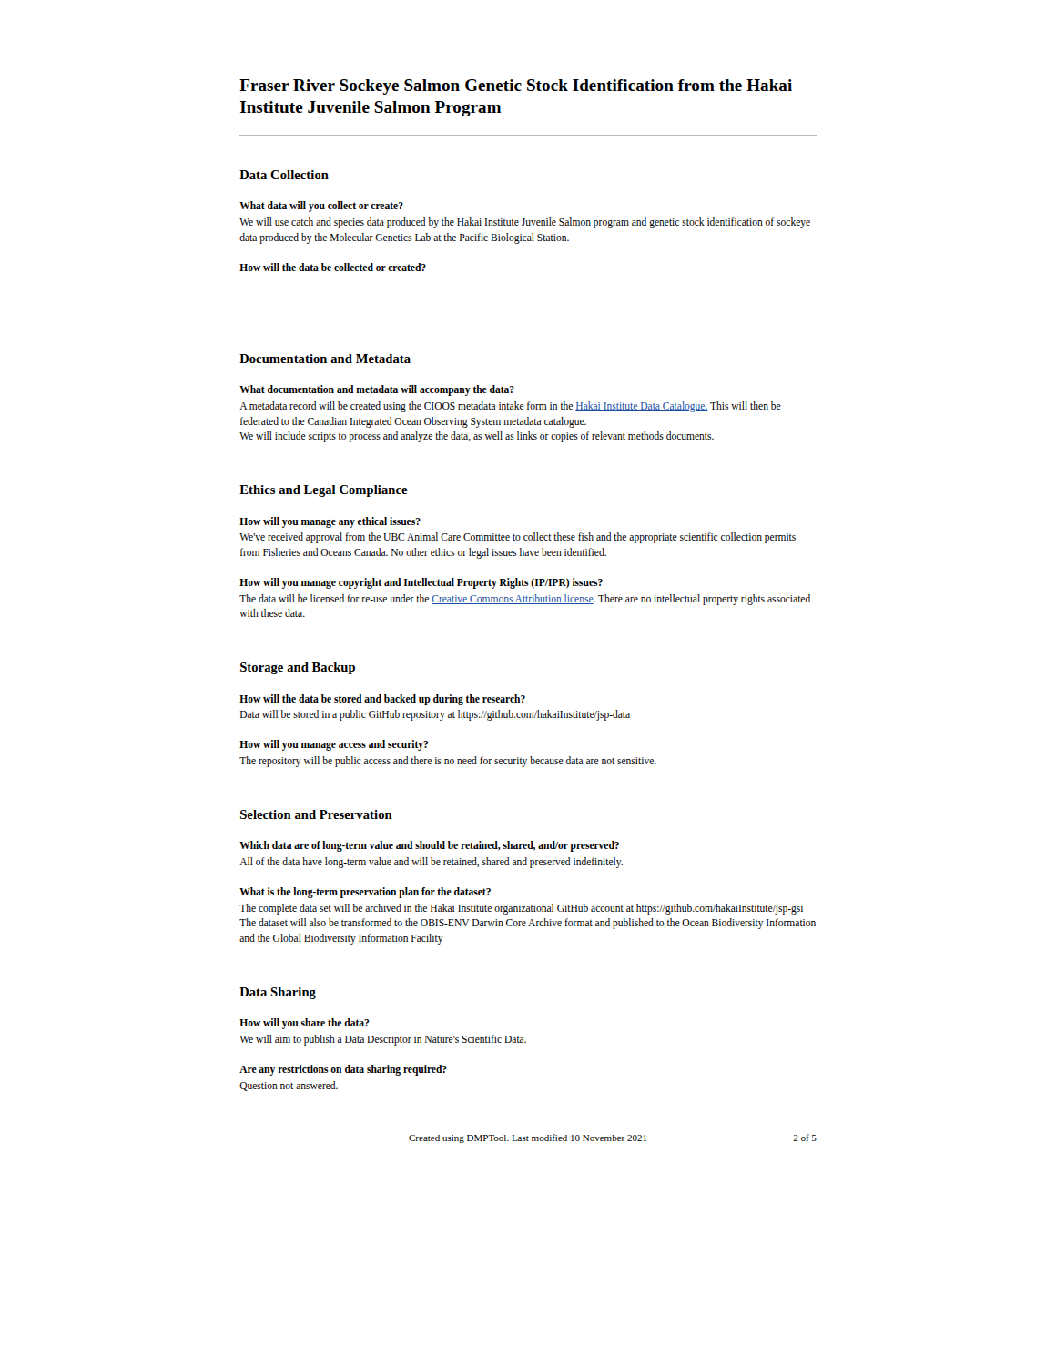Fraser River Sockeye Salmon Genetic Stock Identification from the Hakai Institute Juvenile Salmon Program
Data Collection
What data will you collect or create?
We will use catch and species data produced by the Hakai Institute Juvenile Salmon program and genetic stock identification of sockeye data produced by the Molecular Genetics Lab at the Pacific Biological Station.
How will the data be collected or created?
Documentation and Metadata
What documentation and metadata will accompany the data?
A metadata record will be created using the CIOOS metadata intake form in the Hakai Institute Data Catalogue. This will then be federated to the Canadian Integrated Ocean Observing System metadata catalogue.
We will include scripts to process and analyze the data, as well as links or copies of relevant methods documents.
Ethics and Legal Compliance
How will you manage any ethical issues?
We've received approval from the UBC Animal Care Committee to collect these fish and the appropriate scientific collection permits from Fisheries and Oceans Canada. No other ethics or legal issues have been identified.
How will you manage copyright and Intellectual Property Rights (IP/IPR) issues?
The data will be licensed for re-use under the Creative Commons Attribution license. There are no intellectual property rights associated with these data.
Storage and Backup
How will the data be stored and backed up during the research?
Data will be stored in a public GitHub repository at https://github.com/hakaiInstitute/jsp-data
How will you manage access and security?
The repository will be public access and there is no need for security because data are not sensitive.
Selection and Preservation
Which data are of long-term value and should be retained, shared, and/or preserved?
All of the data have long-term value and will be retained, shared and preserved indefinitely.
What is the long-term preservation plan for the dataset?
The complete data set will be archived in the Hakai Institute organizational GitHub account at https://github.com/hakaiInstitute/jsp-gsi
The dataset will also be transformed to the OBIS-ENV Darwin Core Archive format and published to the Ocean Biodiversity Information and the Global Biodiversity Information Facility
Data Sharing
How will you share the data?
We will aim to publish a Data Descriptor in Nature's Scientific Data.
Are any restrictions on data sharing required?
Question not answered.
Created using DMPTool. Last modified 10 November 2021
2 of 5